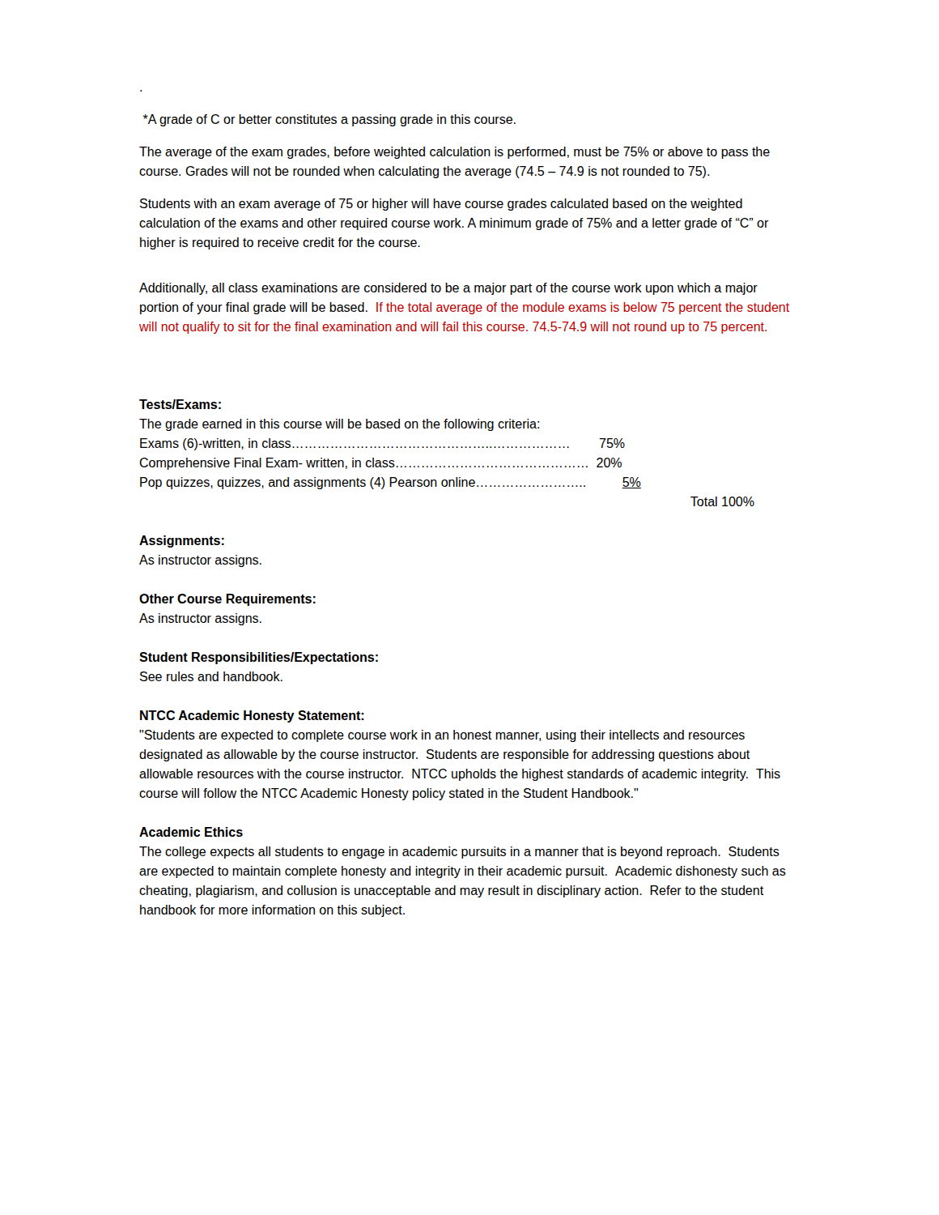.
*A grade of C or better constitutes a passing grade in this course.
The average of the exam grades, before weighted calculation is performed, must be 75% or above to pass the course. Grades will not be rounded when calculating the average (74.5 – 74.9 is not rounded to 75).
Students with an exam average of 75 or higher will have course grades calculated based on the weighted calculation of the exams and other required course work. A minimum grade of 75% and a letter grade of “C” or higher is required to receive credit for the course.
Additionally, all class examinations are considered to be a major part of the course work upon which a major portion of your final grade will be based. If the total average of the module exams is below 75 percent the student will not qualify to sit for the final examination and will fail this course. 74.5-74.9 will not round up to 75 percent.
Tests/Exams:
The grade earned in this course will be based on the following criteria:
Exams (6)-written, in class………………………………………..……………… 75%
Comprehensive Final Exam- written, in class……………………………………… 20%
Pop quizzes, quizzes, and assignments (4) Pearson online…………………….. 5%
Total 100%
Assignments:
As instructor assigns.
Other Course Requirements:
As instructor assigns.
Student Responsibilities/Expectations:
See rules and handbook.
NTCC Academic Honesty Statement:
"Students are expected to complete course work in an honest manner, using their intellects and resources designated as allowable by the course instructor. Students are responsible for addressing questions about allowable resources with the course instructor. NTCC upholds the highest standards of academic integrity. This course will follow the NTCC Academic Honesty policy stated in the Student Handbook."
Academic Ethics
The college expects all students to engage in academic pursuits in a manner that is beyond reproach. Students are expected to maintain complete honesty and integrity in their academic pursuit. Academic dishonesty such as cheating, plagiarism, and collusion is unacceptable and may result in disciplinary action. Refer to the student handbook for more information on this subject.